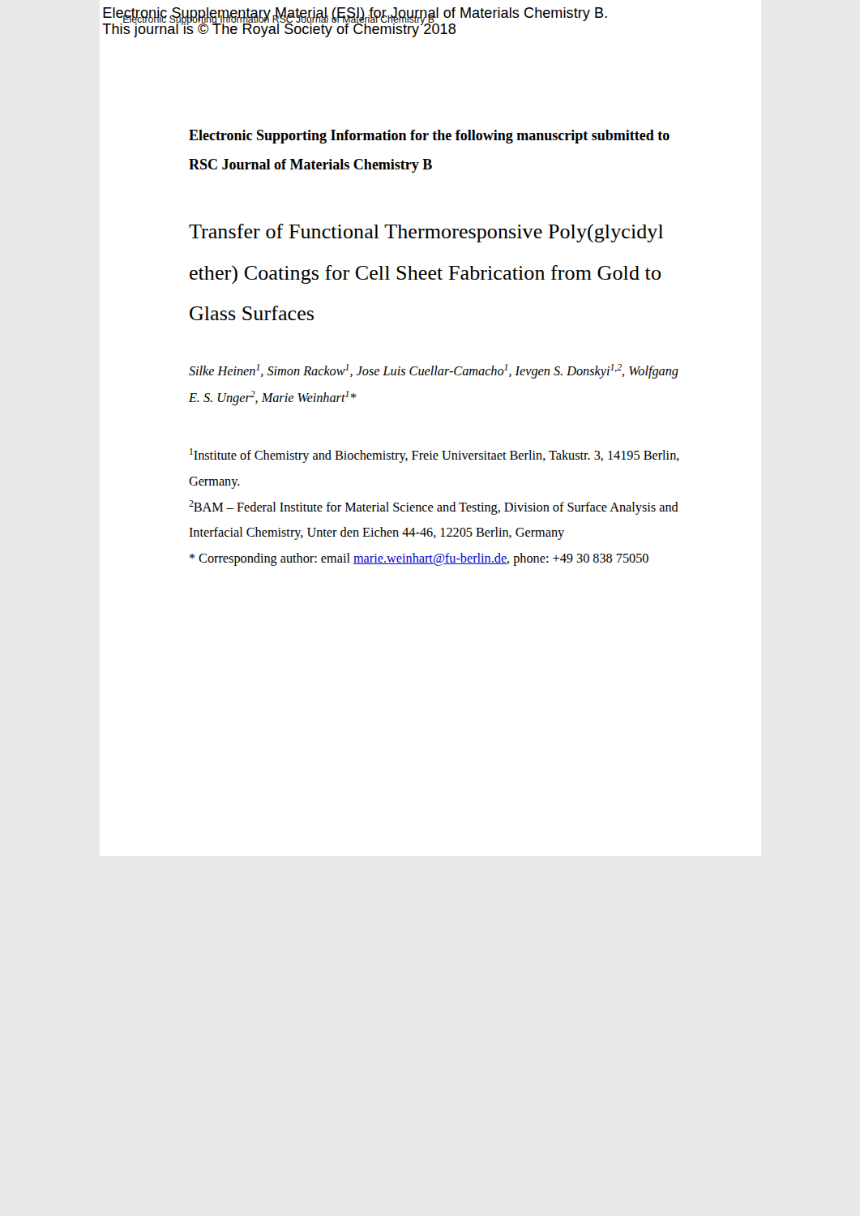Electronic Supplementary Material (ESI) for Journal of Materials Chemistry B.
This journal is © The Royal Society of Chemistry 2018
Electronic Supporting Information RSC Journal of Material Chemistry B
Electronic Supporting Information for the following manuscript submitted to RSC Journal of Materials Chemistry B
Transfer of Functional Thermoresponsive Poly(glycidyl ether) Coatings for Cell Sheet Fabrication from Gold to Glass Surfaces
Silke Heinen1, Simon Rackow1, Jose Luis Cuellar-Camacho1, Ievgen S. Donskyi1,2, Wolfgang E. S. Unger2, Marie Weinhart1*
1Institute of Chemistry and Biochemistry, Freie Universitaet Berlin, Takustr. 3, 14195 Berlin, Germany.
2BAM – Federal Institute for Material Science and Testing, Division of Surface Analysis and Interfacial Chemistry, Unter den Eichen 44-46, 12205 Berlin, Germany
* Corresponding author: email marie.weinhart@fu-berlin.de, phone: +49 30 838 75050